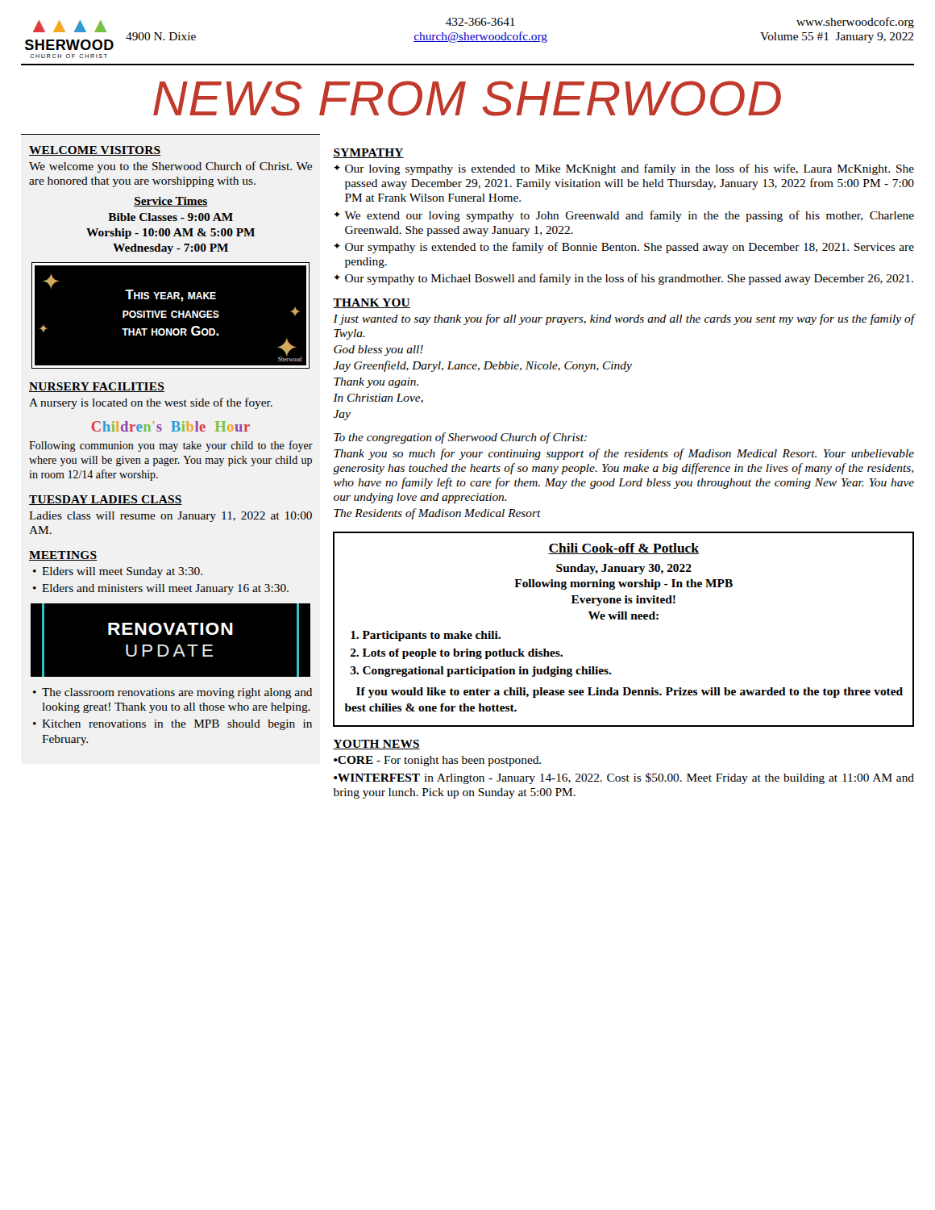▲▲▲▲
SHERWOOD
CHURCH OF CHRIST
432-366-3641
www.sherwoodcofc.org
4900 N. Dixie
church@sherwoodcofc.org
Volume 55 #1 January 9, 2022
NEWS FROM SHERWOOD
WELCOME VISITORS
We welcome you to the Sherwood Church of Christ. We are honored that you are worshipping with us.
Service Times
Bible Classes - 9:00 AM
Worship - 10:00 AM & 5:00 PM
Wednesday - 7:00 PM
✦ ✦ ✦ ✦
This year, make
positive changes
that honor God.
Sherwood
NURSERY FACILITIES
A nursery is located on the west side of the foyer.
Children's Bible Hour
Following communion you may take your child to the foyer where you will be given a pager. You may pick your child up in room 12/14 after worship.
TUESDAY LADIES CLASS
Ladies class will resume on January 11, 2022 at 10:00 AM.
MEETINGS
Elders will meet Sunday at 3:30.
Elders and ministers will meet January 16 at 3:30.
RENOVATION
UPDATE
The classroom renovations are moving right along and looking great! Thank you to all those who are helping.
Kitchen renovations in the MPB should begin in February.
SYMPATHY
Our loving sympathy is extended to Mike McKnight and family in the loss of his wife, Laura McKnight. She passed away December 29, 2021. Family visitation will be held Thursday, January 13, 2022 from 5:00 PM - 7:00 PM at Frank Wilson Funeral Home.
We extend our loving sympathy to John Greenwald and family in the the passing of his mother, Charlene Greenwald. She passed away January 1, 2022.
Our sympathy is extended to the family of Bonnie Benton. She passed away on December 18, 2021. Services are pending.
Our sympathy to Michael Boswell and family in the loss of his grandmother. She passed away December 26, 2021.
THANK YOU
I just wanted to say thank you for all your prayers, kind words and all the cards you sent my way for us the family of Twyla.
God bless you all!
Jay Greenfield, Daryl, Lance, Debbie, Nicole, Conyn, Cindy
Thank you again.
In Christian Love,
Jay
To the congregation of Sherwood Church of Christ:
Thank you so much for your continuing support of the residents of Madison Medical Resort. Your unbelievable generosity has touched the hearts of so many people. You make a big difference in the lives of many of the residents, who have no family left to care for them. May the good Lord bless you throughout the coming New Year. You have our undying love and appreciation.
The Residents of Madison Medical Resort
Chili Cook-off & Potluck
Sunday, January 30, 2022
Following morning worship - In the MPB
Everyone is invited!
We will need:
Participants to make chili.
Lots of people to bring potluck dishes.
Congregational participation in judging chilies.
If you would like to enter a chili, please see Linda Dennis. Prizes will be awarded to the top three voted best chilies & one for the hottest.
YOUTH NEWS
CORE - For tonight has been postponed.
WINTERFEST in Arlington - January 14-16, 2022. Cost is $50.00. Meet Friday at the building at 11:00 AM and bring your lunch. Pick up on Sunday at 5:00 PM.